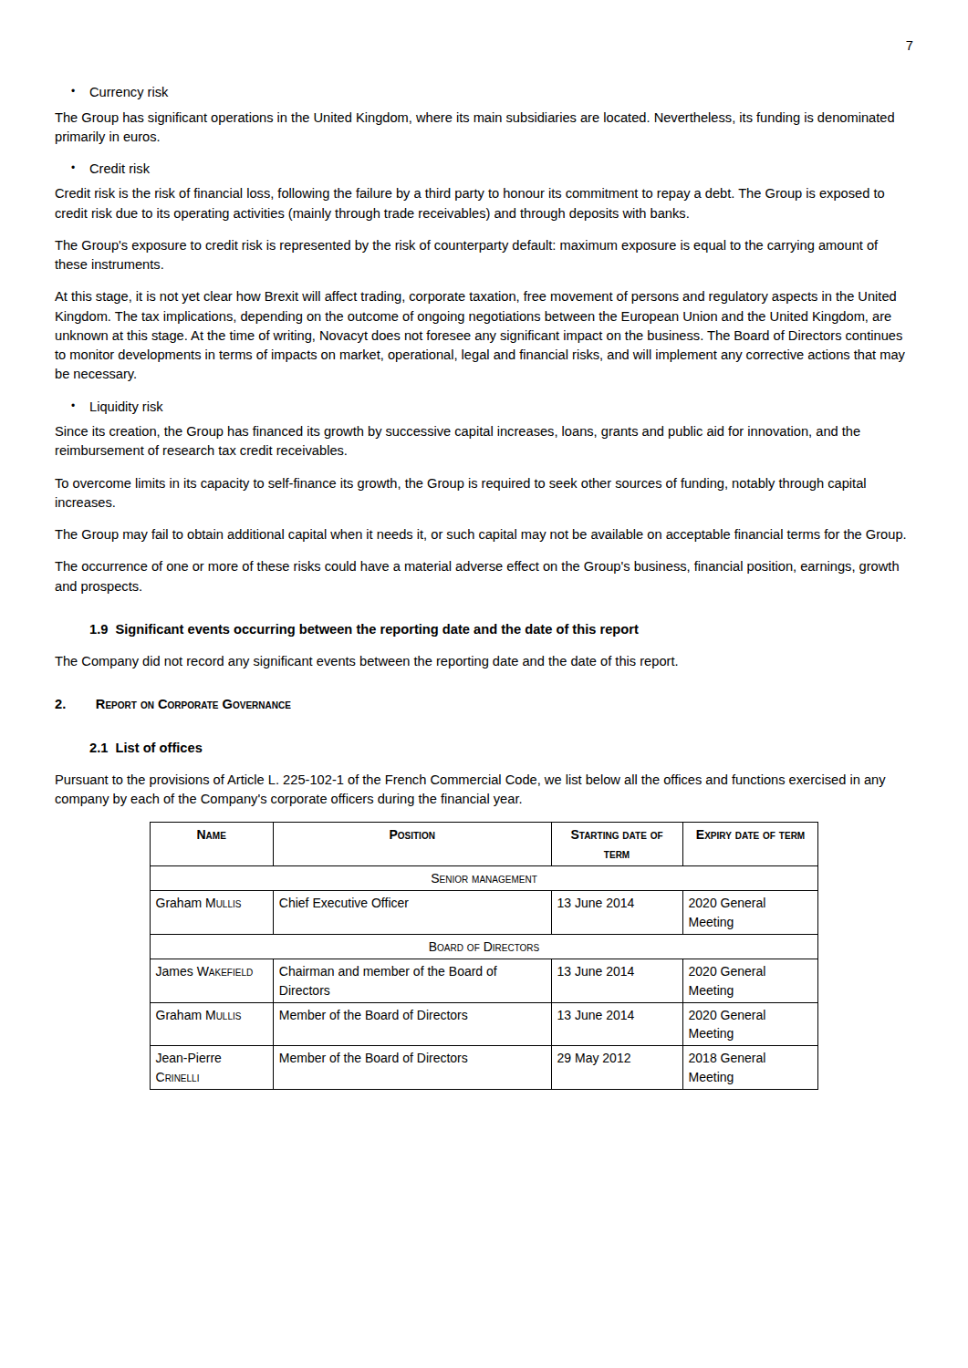7
Currency risk
The Group has significant operations in the United Kingdom, where its main subsidiaries are located. Nevertheless, its funding is denominated primarily in euros.
Credit risk
Credit risk is the risk of financial loss, following the failure by a third party to honour its commitment to repay a debt. The Group is exposed to credit risk due to its operating activities (mainly through trade receivables) and through deposits with banks.
The Group's exposure to credit risk is represented by the risk of counterparty default: maximum exposure is equal to the carrying amount of these instruments.
At this stage, it is not yet clear how Brexit will affect trading, corporate taxation, free movement of persons and regulatory aspects in the United Kingdom. The tax implications, depending on the outcome of ongoing negotiations between the European Union and the United Kingdom, are unknown at this stage. At the time of writing, Novacyt does not foresee any significant impact on the business. The Board of Directors continues to monitor developments in terms of impacts on market, operational, legal and financial risks, and will implement any corrective actions that may be necessary.
Liquidity risk
Since its creation, the Group has financed its growth by successive capital increases, loans, grants and public aid for innovation, and the reimbursement of research tax credit receivables.
To overcome limits in its capacity to self-finance its growth, the Group is required to seek other sources of funding, notably through capital increases.
The Group may fail to obtain additional capital when it needs it, or such capital may not be available on acceptable financial terms for the Group.
The occurrence of one or more of these risks could have a material adverse effect on the Group's business, financial position, earnings, growth and prospects.
1.9 Significant events occurring between the reporting date and the date of this report
The Company did not record any significant events between the reporting date and the date of this report.
2. Report on Corporate Governance
2.1 List of offices
Pursuant to the provisions of Article L. 225-102-1 of the French Commercial Code, we list below all the offices and functions exercised in any company by each of the Company's corporate officers during the financial year.
| Name | Position | Starting date of term | Expiry date of term |
| --- | --- | --- | --- |
| Senior management |
| Graham M ullis | Chief Executive Officer | 13 June 2014 | 2020 General Meeting |
| Board of Directors |
| James W akefield | Chairman and member of the Board of Directors | 13 June 2014 | 2020 General Meeting |
| Graham M ullis | Member of the Board of Directors | 13 June 2014 | 2020 General Meeting |
| Jean-Pierre C rinelli | Member of the Board of Directors | 29 May 2012 | 2018 General Meeting |